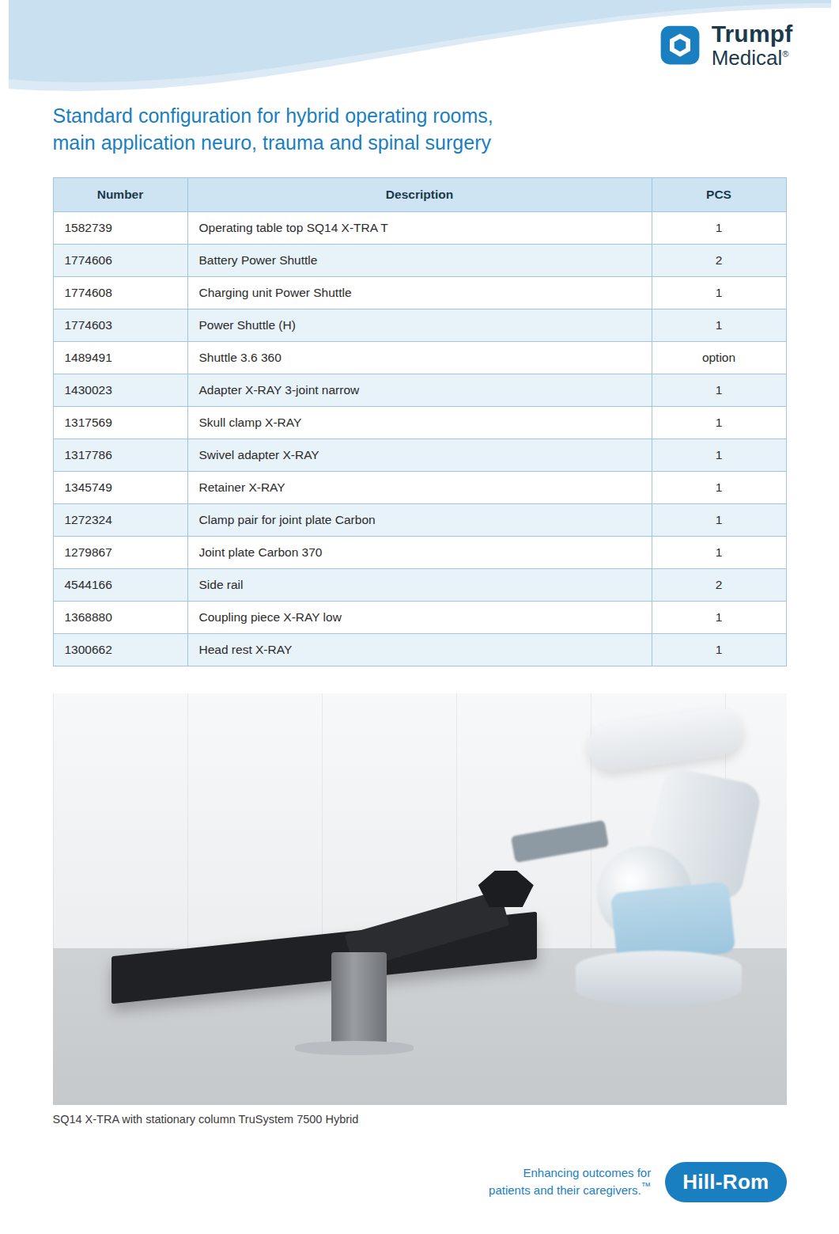Trumpf Medical®
Standard configuration for hybrid operating rooms,
main application neuro, trauma and spinal surgery
| Number | Description | PCS |
| --- | --- | --- |
| 1582739 | Operating table top SQ14 X-TRA T | 1 |
| 1774606 | Battery Power Shuttle | 2 |
| 1774608 | Charging unit Power Shuttle | 1 |
| 1774603 | Power Shuttle (H) | 1 |
| 1489491 | Shuttle 3.6 360 | option |
| 1430023 | Adapter X-RAY 3-joint narrow | 1 |
| 1317569 | Skull clamp X-RAY | 1 |
| 1317786 | Swivel adapter X-RAY | 1 |
| 1345749 | Retainer X-RAY | 1 |
| 1272324 | Clamp pair for joint plate Carbon | 1 |
| 1279867 | Joint plate Carbon 370 | 1 |
| 4544166 | Side rail | 2 |
| 1368880 | Coupling piece X-RAY low | 1 |
| 1300662 | Head rest X-RAY | 1 |
SQ14 X-TRA with stationary column TruSystem 7500 Hybrid
Enhancing outcomes for
patients and their caregivers.™
Hill-Rom